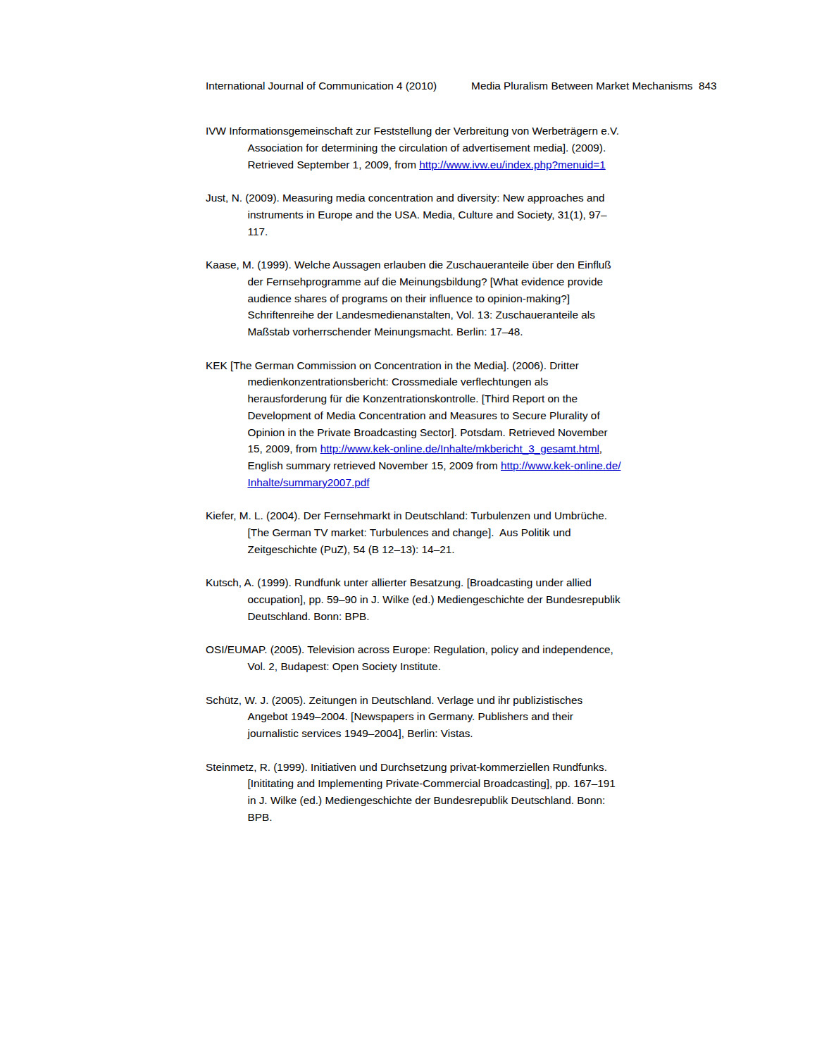International Journal of Communication 4 (2010) Media Pluralism Between Market Mechanisms 843
IVW Informationsgemeinschaft zur Feststellung der Verbreitung von Werbeträgern e.V. Association for determining the circulation of advertisement media]. (2009). Retrieved September 1, 2009, from http://www.ivw.eu/index.php?menuid=1
Just, N. (2009). Measuring media concentration and diversity: New approaches and instruments in Europe and the USA. Media, Culture and Society, 31(1), 97–117.
Kaase, M. (1999). Welche Aussagen erlauben die Zuschaueranteile über den Einfluß der Fernsehprogramme auf die Meinungsbildung? [What evidence provide audience shares of programs on their influence to opinion-making?] Schriftenreihe der Landesmedienanstalten, Vol. 13: Zuschaueranteile als Maßstab vorherrschender Meinungsmacht. Berlin: 17–48.
KEK [The German Commission on Concentration in the Media]. (2006). Dritter medienkonzentrationsbericht: Crossmediale verflechtungen als herausforderung für die Konzentrationskontrolle. [Third Report on the Development of Media Concentration and Measures to Secure Plurality of Opinion in the Private Broadcasting Sector]. Potsdam. Retrieved November 15, 2009, from http://www.kek-online.de/Inhalte/mkbericht_3_gesamt.html, English summary retrieved November 15, 2009 from http://www.kek-online.de/Inhalte/summary2007.pdf
Kiefer, M. L. (2004). Der Fernsehmarkt in Deutschland: Turbulenzen und Umbrüche. [The German TV market: Turbulences and change]. Aus Politik und Zeitgeschichte (PuZ), 54 (B 12–13): 14–21.
Kutsch, A. (1999). Rundfunk unter allierter Besatzung. [Broadcasting under allied occupation], pp. 59–90 in J. Wilke (ed.) Mediengeschichte der Bundesrepublik Deutschland. Bonn: BPB.
OSI/EUMAP. (2005). Television across Europe: Regulation, policy and independence, Vol. 2, Budapest: Open Society Institute.
Schütz, W. J. (2005). Zeitungen in Deutschland. Verlage und ihr publizistisches Angebot 1949–2004. [Newspapers in Germany. Publishers and their journalistic services 1949–2004], Berlin: Vistas.
Steinmetz, R. (1999). Initiativen und Durchsetzung privat-kommerziellen Rundfunks. [Inititating and Implementing Private-Commercial Broadcasting], pp. 167–191 in J. Wilke (ed.) Mediengeschichte der Bundesrepublik Deutschland. Bonn: BPB.